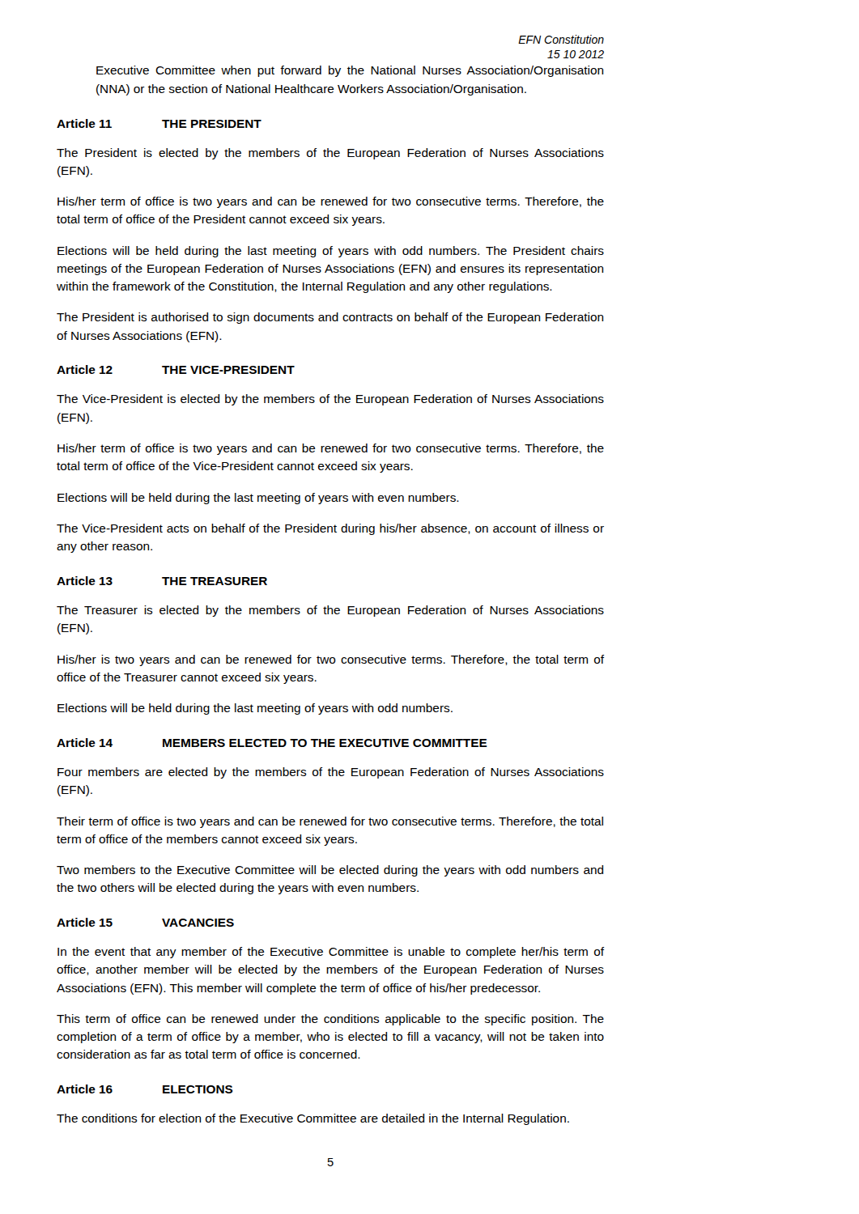EFN Constitution
15 10 2012
Executive Committee when put forward by the National Nurses Association/Organisation (NNA) or the section of National Healthcare Workers Association/Organisation.
Article 11 THE PRESIDENT
The President is elected by the members of the European Federation of Nurses Associations (EFN).
His/her term of office is two years and can be renewed for two consecutive terms. Therefore, the total term of office of the President cannot exceed six years.
Elections will be held during the last meeting of years with odd numbers. The President chairs meetings of the European Federation of Nurses Associations (EFN) and ensures its representation within the framework of the Constitution, the Internal Regulation and any other regulations.
The President is authorised to sign documents and contracts on behalf of the European Federation of Nurses Associations (EFN).
Article 12 THE VICE-PRESIDENT
The Vice-President is elected by the members of the European Federation of Nurses Associations (EFN).
His/her term of office is two years and can be renewed for two consecutive terms. Therefore, the total term of office of the Vice-President cannot exceed six years.
Elections will be held during the last meeting of years with even numbers.
The Vice-President acts on behalf of the President during his/her absence, on account of illness or any other reason.
Article 13 THE TREASURER
The Treasurer is elected by the members of the European Federation of Nurses Associations (EFN).
His/her is two years and can be renewed for two consecutive terms. Therefore, the total term of office of the Treasurer cannot exceed six years.
Elections will be held during the last meeting of years with odd numbers.
Article 14 MEMBERS ELECTED TO THE EXECUTIVE COMMITTEE
Four members are elected by the members of the European Federation of Nurses Associations (EFN).
Their term of office is two years and can be renewed for two consecutive terms. Therefore, the total term of office of the members cannot exceed six years.
Two members to the Executive Committee will be elected during the years with odd numbers and the two others will be elected during the years with even numbers.
Article 15 VACANCIES
In the event that any member of the Executive Committee is unable to complete her/his term of office, another member will be elected by the members of the European Federation of Nurses Associations (EFN). This member will complete the term of office of his/her predecessor.
This term of office can be renewed under the conditions applicable to the specific position. The completion of a term of office by a member, who is elected to fill a vacancy, will not be taken into consideration as far as total term of office is concerned.
Article 16 ELECTIONS
The conditions for election of the Executive Committee are detailed in the Internal Regulation.
5